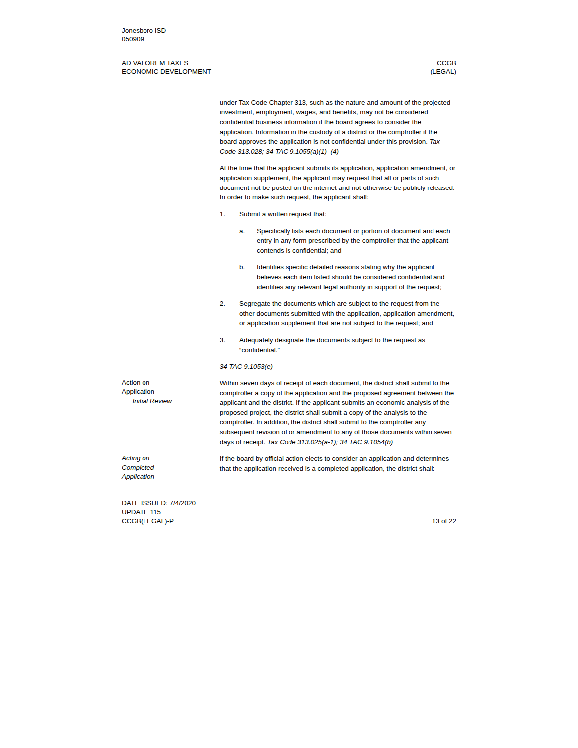Jonesboro ISD
050909
AD VALOREM TAXES
ECONOMIC DEVELOPMENT
CCGB
(LEGAL)
under Tax Code Chapter 313, such as the nature and amount of the projected investment, employment, wages, and benefits, may not be considered confidential business information if the board agrees to consider the application. Information in the custody of a district or the comptroller if the board approves the application is not confidential under this provision. Tax Code 313.028; 34 TAC 9.1055(a)(1)–(4)
At the time that the applicant submits its application, application amendment, or application supplement, the applicant may request that all or parts of such document not be posted on the internet and not otherwise be publicly released. In order to make such request, the applicant shall:
1. Submit a written request that:
a. Specifically lists each document or portion of document and each entry in any form prescribed by the comptroller that the applicant contends is confidential; and
b. Identifies specific detailed reasons stating why the applicant believes each item listed should be considered confidential and identifies any relevant legal authority in support of the request;
2. Segregate the documents which are subject to the request from the other documents submitted with the application, application amendment, or application supplement that are not subject to the request; and
3. Adequately designate the documents subject to the request as “confidential.”
34 TAC 9.1053(e)
Action on
Application
Initial Review
Within seven days of receipt of each document, the district shall submit to the comptroller a copy of the application and the proposed agreement between the applicant and the district. If the applicant submits an economic analysis of the proposed project, the district shall submit a copy of the analysis to the comptroller. In addition, the district shall submit to the comptroller any subsequent revision of or amendment to any of those documents within seven days of receipt. Tax Code 313.025(a-1); 34 TAC 9.1054(b)
Acting on
Completed
Application
If the board by official action elects to consider an application and determines that the application received is a completed application, the district shall:
DATE ISSUED: 7/4/2020
UPDATE 115
CCGB(LEGAL)-P
13 of 22